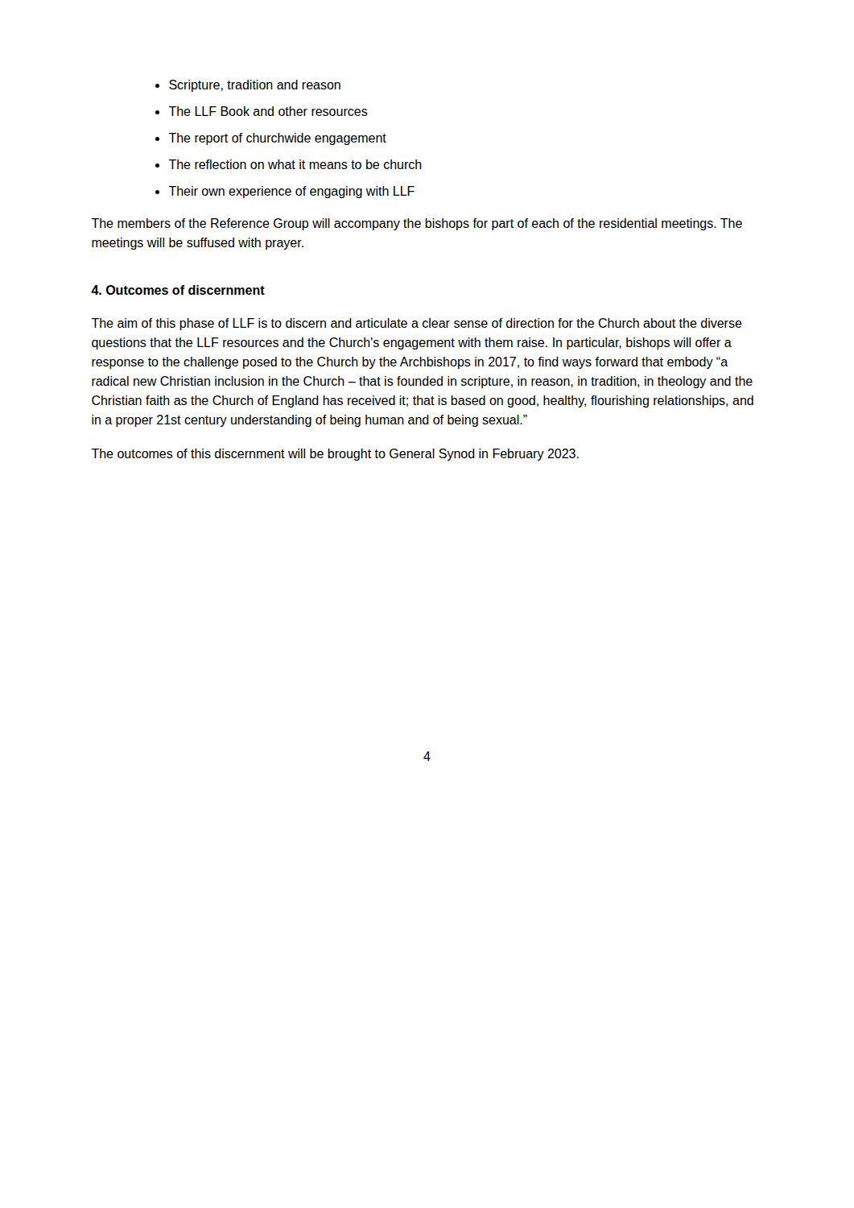Scripture, tradition and reason
The LLF Book and other resources
The report of churchwide engagement
The reflection on what it means to be church
Their own experience of engaging with LLF
The members of the Reference Group will accompany the bishops for part of each of the residential meetings. The meetings will be suffused with prayer.
4. Outcomes of discernment
The aim of this phase of LLF is to discern and articulate a clear sense of direction for the Church about the diverse questions that the LLF resources and the Church's engagement with them raise. In particular, bishops will offer a response to the challenge posed to the Church by the Archbishops in 2017, to find ways forward that embody “a radical new Christian inclusion in the Church – that is founded in scripture, in reason, in tradition, in theology and the Christian faith as the Church of England has received it; that is based on good, healthy, flourishing relationships, and in a proper 21st century understanding of being human and of being sexual.”
The outcomes of this discernment will be brought to General Synod in February 2023.
4